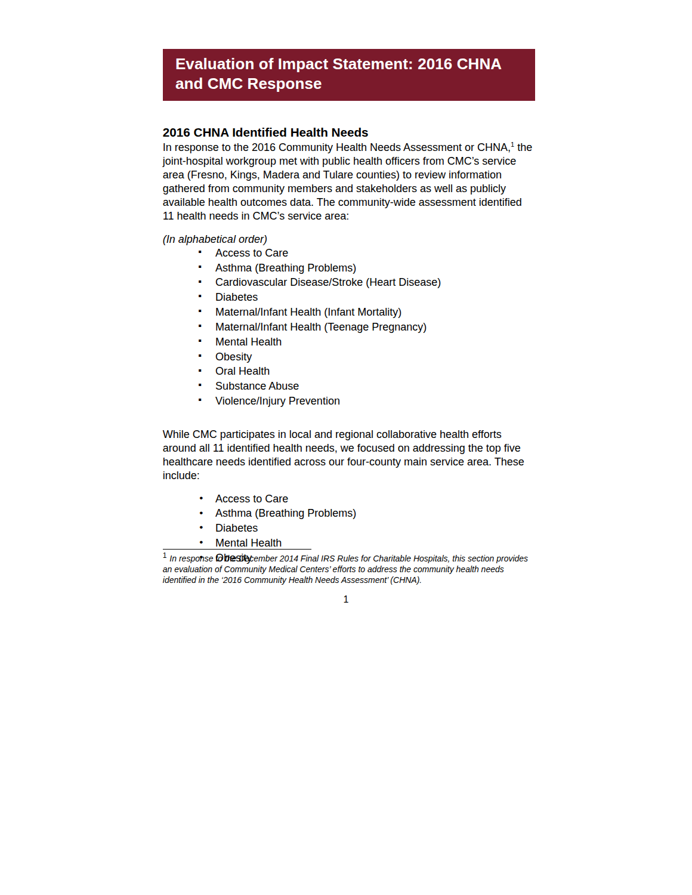Evaluation of Impact Statement: 2016 CHNA and CMC Response
2016 CHNA Identified Health Needs
In response to the 2016 Community Health Needs Assessment or CHNA,1 the joint-hospital workgroup met with public health officers from CMC’s service area (Fresno, Kings, Madera and Tulare counties) to review information gathered from community members and stakeholders as well as publicly available health outcomes data. The community-wide assessment identified 11 health needs in CMC’s service area:
(In alphabetical order)
Access to Care
Asthma (Breathing Problems)
Cardiovascular Disease/Stroke (Heart Disease)
Diabetes
Maternal/Infant Health (Infant Mortality)
Maternal/Infant Health (Teenage Pregnancy)
Mental Health
Obesity
Oral Health
Substance Abuse
Violence/Injury Prevention
While CMC participates in local and regional collaborative health efforts around all 11 identified health needs, we focused on addressing the top five healthcare needs identified across our four-county main service area. These include:
Access to Care
Asthma (Breathing Problems)
Diabetes
Mental Health
Obesity
1 In response to the December 2014 Final IRS Rules for Charitable Hospitals, this section provides an evaluation of Community Medical Centers’ efforts to address the community health needs identified in the ‘2016 Community Health Needs Assessment’ (CHNA).
1